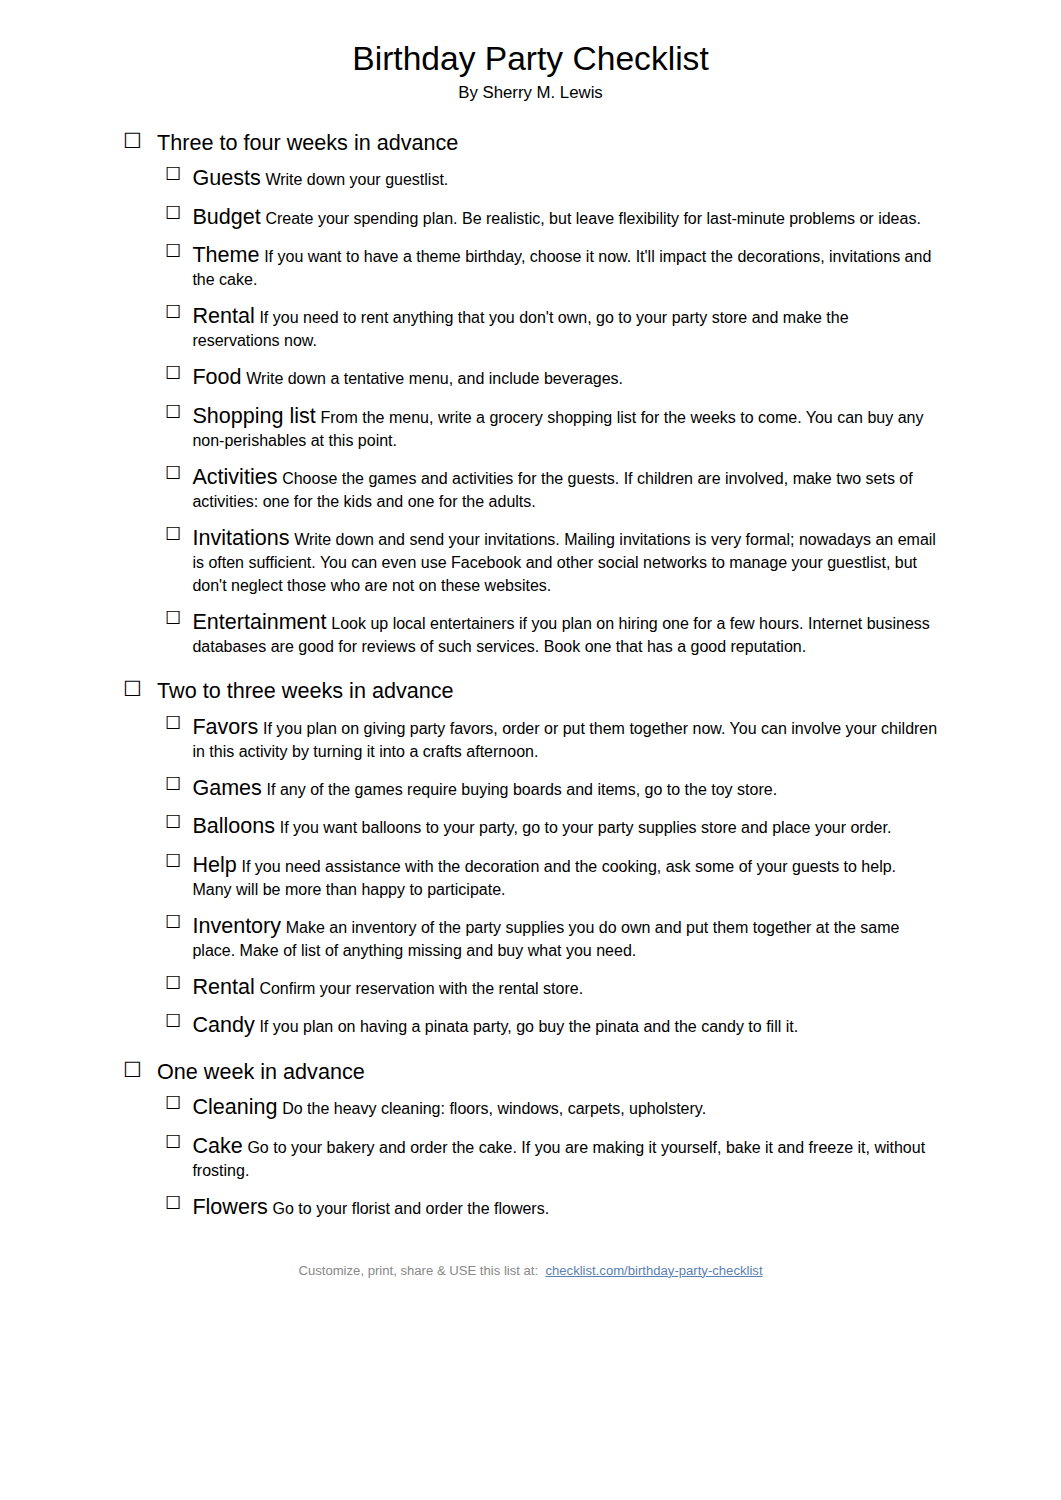Birthday Party Checklist
By Sherry M. Lewis
Three to four weeks in advance
Guests Write down your guestlist.
Budget Create your spending plan. Be realistic, but leave flexibility for last-minute problems or ideas.
Theme If you want to have a theme birthday, choose it now. It'll impact the decorations, invitations and the cake.
Rental If you need to rent anything that you don't own, go to your party store and make the reservations now.
Food Write down a tentative menu, and include beverages.
Shopping list From the menu, write a grocery shopping list for the weeks to come. You can buy any non-perishables at this point.
Activities Choose the games and activities for the guests. If children are involved, make two sets of activities: one for the kids and one for the adults.
Invitations Write down and send your invitations. Mailing invitations is very formal; nowadays an email is often sufficient. You can even use Facebook and other social networks to manage your guestlist, but don't neglect those who are not on these websites.
Entertainment Look up local entertainers if you plan on hiring one for a few hours. Internet business databases are good for reviews of such services. Book one that has a good reputation.
Two to three weeks in advance
Favors If you plan on giving party favors, order or put them together now. You can involve your children in this activity by turning it into a crafts afternoon.
Games If any of the games require buying boards and items, go to the toy store.
Balloons If you want balloons to your party, go to your party supplies store and place your order.
Help If you need assistance with the decoration and the cooking, ask some of your guests to help. Many will be more than happy to participate.
Inventory Make an inventory of the party supplies you do own and put them together at the same place. Make of list of anything missing and buy what you need.
Rental Confirm your reservation with the rental store.
Candy If you plan on having a pinata party, go buy the pinata and the candy to fill it.
One week in advance
Cleaning Do the heavy cleaning: floors, windows, carpets, upholstery.
Cake Go to your bakery and order the cake. If you are making it yourself, bake it and freeze it, without frosting.
Flowers Go to your florist and order the flowers.
Customize, print, share & USE this list at: checklist.com/birthday-party-checklist